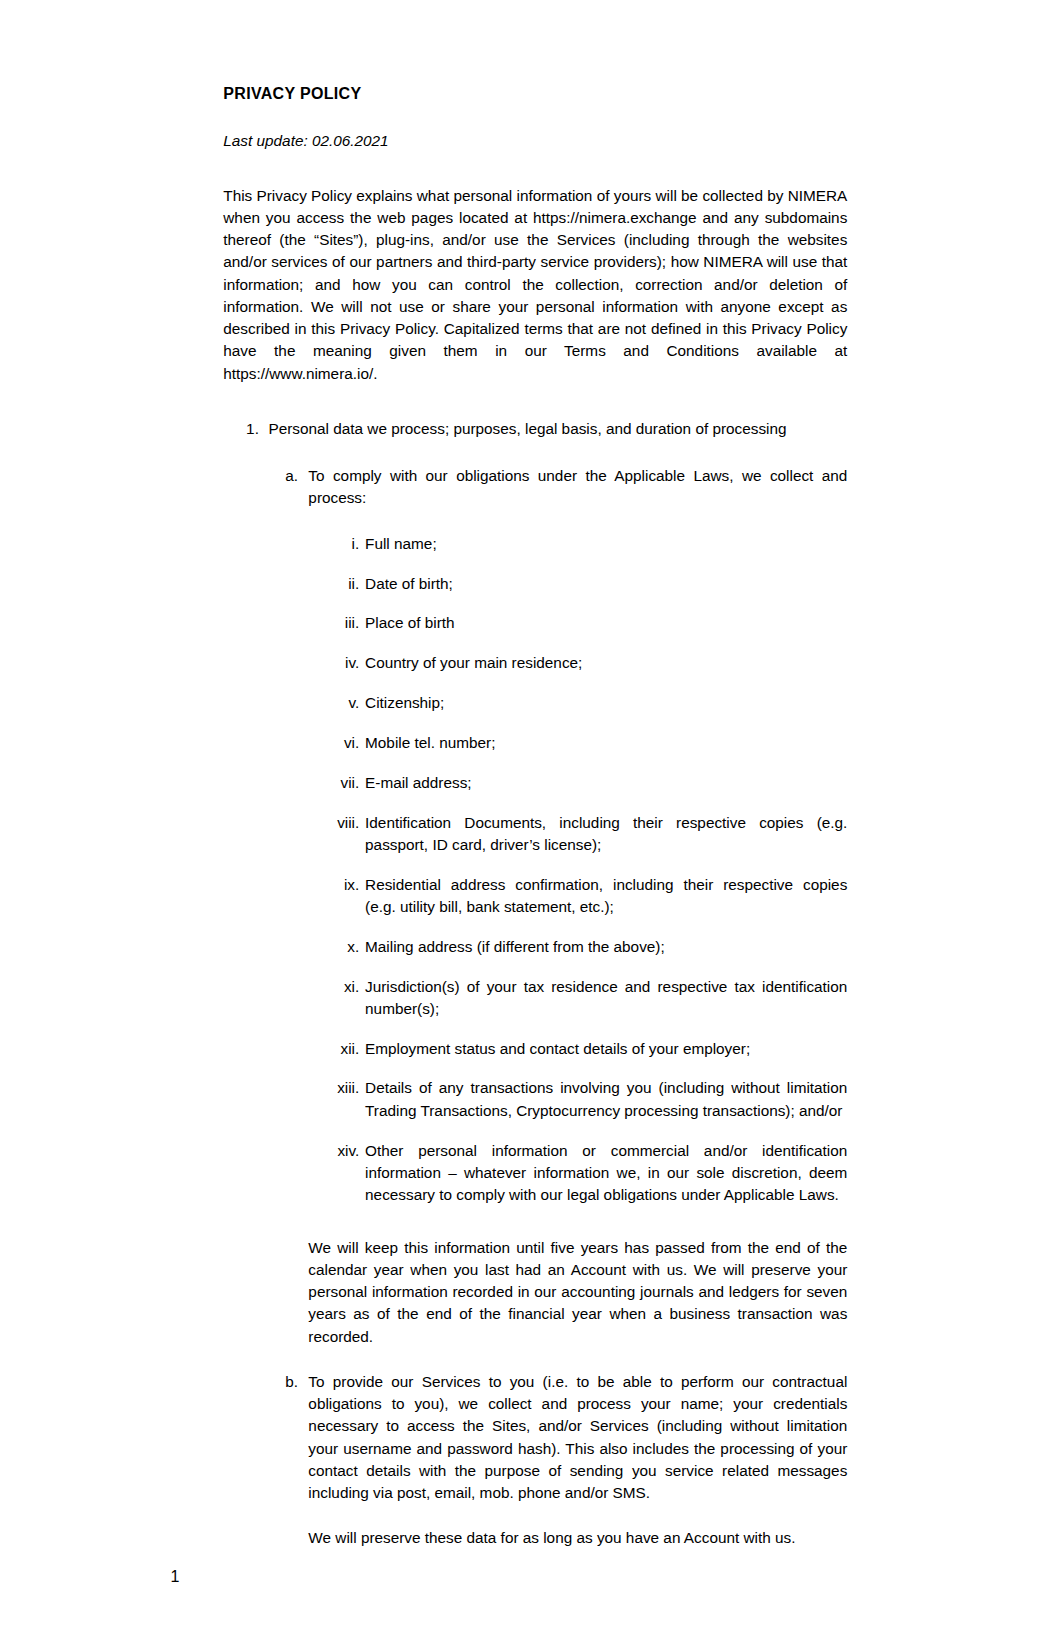PRIVACY POLICY
Last update: 02.06.2021
This Privacy Policy explains what personal information of yours will be collected by NIMERA when you access the web pages located at https://nimera.exchange and any subdomains thereof (the “Sites”), plug-ins, and/or use the Services (including through the websites and/or services of our partners and third-party service providers); how NIMERA will use that information; and how you can control the collection, correction and/or deletion of information. We will not use or share your personal information with anyone except as described in this Privacy Policy. Capitalized terms that are not defined in this Privacy Policy have the meaning given them in our Terms and Conditions available at https://www.nimera.io/.
Personal data we process; purposes, legal basis, and duration of processing
To comply with our obligations under the Applicable Laws, we collect and process:
Full name;
Date of birth;
Place of birth
Country of your main residence;
Citizenship;
Mobile tel. number;
E-mail address;
Identification Documents, including their respective copies (e.g. passport, ID card, driver’s license);
Residential address confirmation, including their respective copies (e.g. utility bill, bank statement, etc.);
Mailing address (if different from the above);
Jurisdiction(s) of your tax residence and respective tax identification number(s);
Employment status and contact details of your employer;
Details of any transactions involving you (including without limitation Trading Transactions, Cryptocurrency processing transactions); and/or
Other personal information or commercial and/or identification information – whatever information we, in our sole discretion, deem necessary to comply with our legal obligations under Applicable Laws.
We will keep this information until five years has passed from the end of the calendar year when you last had an Account with us. We will preserve your personal information recorded in our accounting journals and ledgers for seven years as of the end of the financial year when a business transaction was recorded.
To provide our Services to you (i.e. to be able to perform our contractual obligations to you), we collect and process your name; your credentials necessary to access the Sites, and/or Services (including without limitation your username and password hash). This also includes the processing of your contact details with the purpose of sending you service related messages including via post, email, mob. phone and/or SMS.
We will preserve these data for as long as you have an Account with us.
1